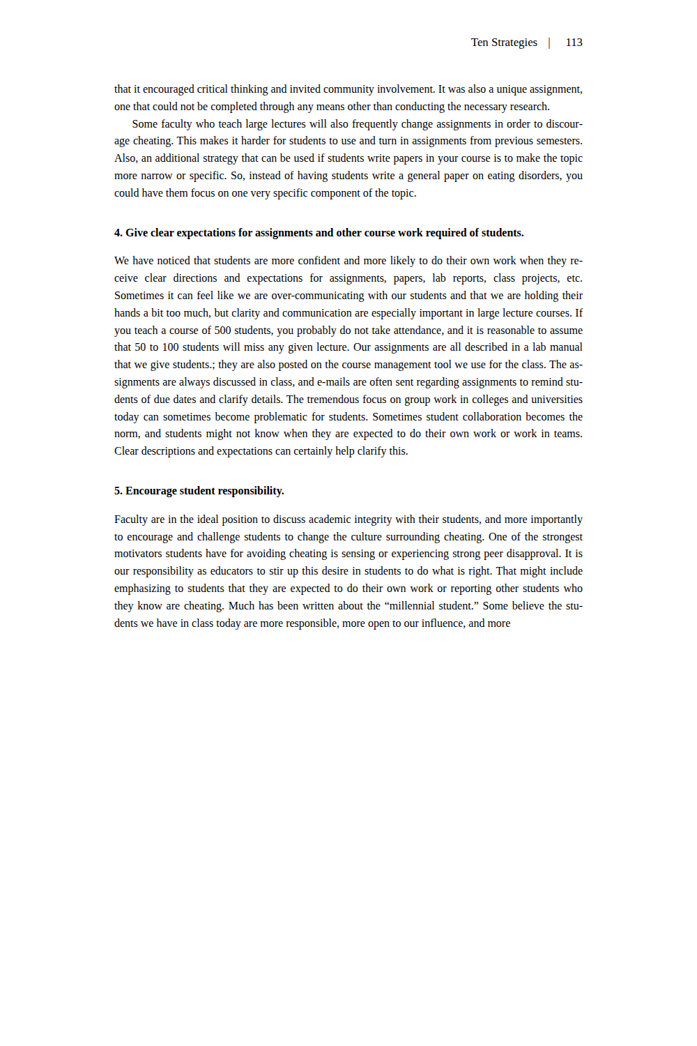Ten Strategies|113
that it encouraged critical thinking and invited community involvement. It was also a unique assignment, one that could not be completed through any means other than conducting the necessary research.
Some faculty who teach large lectures will also frequently change assignments in order to discourage cheating. This makes it harder for students to use and turn in assignments from previous semesters. Also, an additional strategy that can be used if students write papers in your course is to make the topic more narrow or specific. So, instead of having students write a general paper on eating disorders, you could have them focus on one very specific component of the topic.
4. Give clear expectations for assignments and other course work required of students.
We have noticed that students are more confident and more likely to do their own work when they receive clear directions and expectations for assignments, papers, lab reports, class projects, etc. Sometimes it can feel like we are over-communicating with our students and that we are holding their hands a bit too much, but clarity and communication are especially important in large lecture courses. If you teach a course of 500 students, you probably do not take attendance, and it is reasonable to assume that 50 to 100 students will miss any given lecture. Our assignments are all described in a lab manual that we give students.; they are also posted on the course management tool we use for the class. The assignments are always discussed in class, and e-mails are often sent regarding assignments to remind students of due dates and clarify details. The tremendous focus on group work in colleges and universities today can sometimes become problematic for students. Sometimes student collaboration becomes the norm, and students might not know when they are expected to do their own work or work in teams. Clear descriptions and expectations can certainly help clarify this.
5. Encourage student responsibility.
Faculty are in the ideal position to discuss academic integrity with their students, and more importantly to encourage and challenge students to change the culture surrounding cheating. One of the strongest motivators students have for avoiding cheating is sensing or experiencing strong peer disapproval. It is our responsibility as educators to stir up this desire in students to do what is right. That might include emphasizing to students that they are expected to do their own work or reporting other students who they know are cheating. Much has been written about the “millennial student.” Some believe the students we have in class today are more responsible, more open to our influence, and more